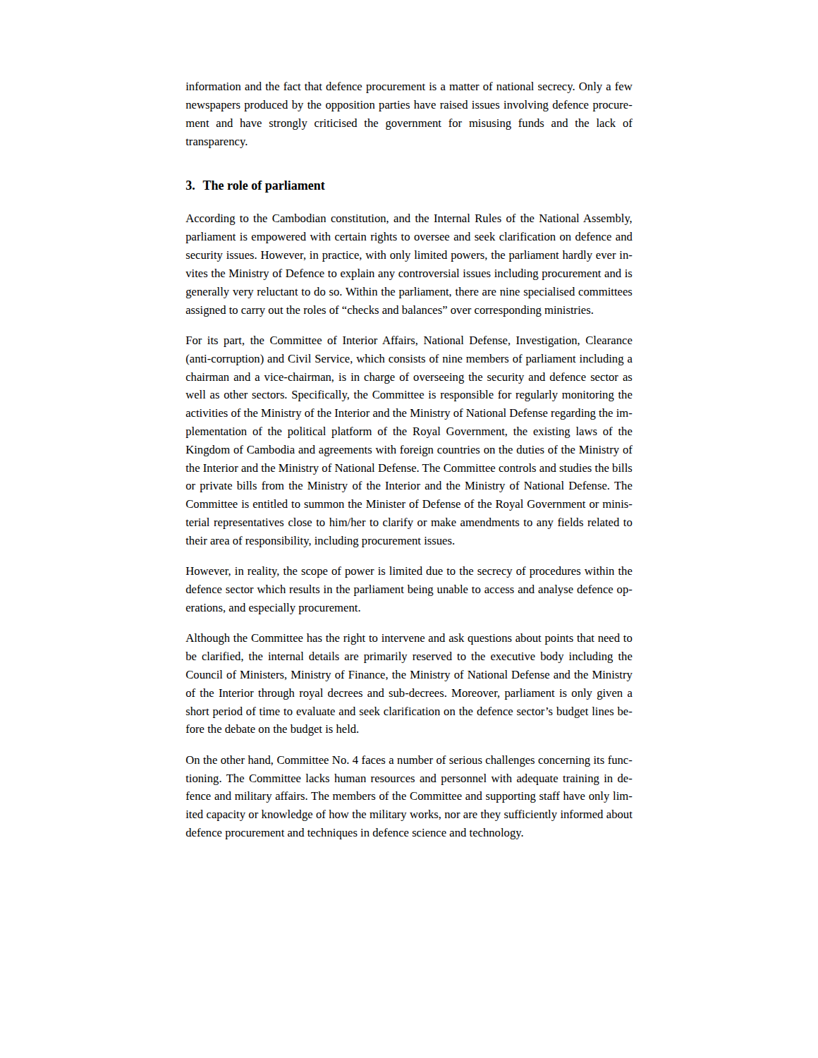information and the fact that defence procurement is a matter of national secrecy. Only a few newspapers produced by the opposition parties have raised issues involving defence procurement and have strongly criticised the government for misusing funds and the lack of transparency.
3. The role of parliament
According to the Cambodian constitution, and the Internal Rules of the National Assembly, parliament is empowered with certain rights to oversee and seek clarification on defence and security issues. However, in practice, with only limited powers, the parliament hardly ever invites the Ministry of Defence to explain any controversial issues including procurement and is generally very reluctant to do so. Within the parliament, there are nine specialised committees assigned to carry out the roles of “checks and balances” over corresponding ministries.
For its part, the Committee of Interior Affairs, National Defense, Investigation, Clearance (anti-corruption) and Civil Service, which consists of nine members of parliament including a chairman and a vice-chairman, is in charge of overseeing the security and defence sector as well as other sectors. Specifically, the Committee is responsible for regularly monitoring the activities of the Ministry of the Interior and the Ministry of National Defense regarding the implementation of the political platform of the Royal Government, the existing laws of the Kingdom of Cambodia and agreements with foreign countries on the duties of the Ministry of the Interior and the Ministry of National Defense. The Committee controls and studies the bills or private bills from the Ministry of the Interior and the Ministry of National Defense. The Committee is entitled to summon the Minister of Defense of the Royal Government or ministerial representatives close to him/her to clarify or make amendments to any fields related to their area of responsibility, including procurement issues.
However, in reality, the scope of power is limited due to the secrecy of procedures within the defence sector which results in the parliament being unable to access and analyse defence operations, and especially procurement.
Although the Committee has the right to intervene and ask questions about points that need to be clarified, the internal details are primarily reserved to the executive body including the Council of Ministers, Ministry of Finance, the Ministry of National Defense and the Ministry of the Interior through royal decrees and sub-decrees. Moreover, parliament is only given a short period of time to evaluate and seek clarification on the defence sector’s budget lines before the debate on the budget is held.
On the other hand, Committee No. 4 faces a number of serious challenges concerning its functioning. The Committee lacks human resources and personnel with adequate training in defence and military affairs. The members of the Committee and supporting staff have only limited capacity or knowledge of how the military works, nor are they sufficiently informed about defence procurement and techniques in defence science and technology.